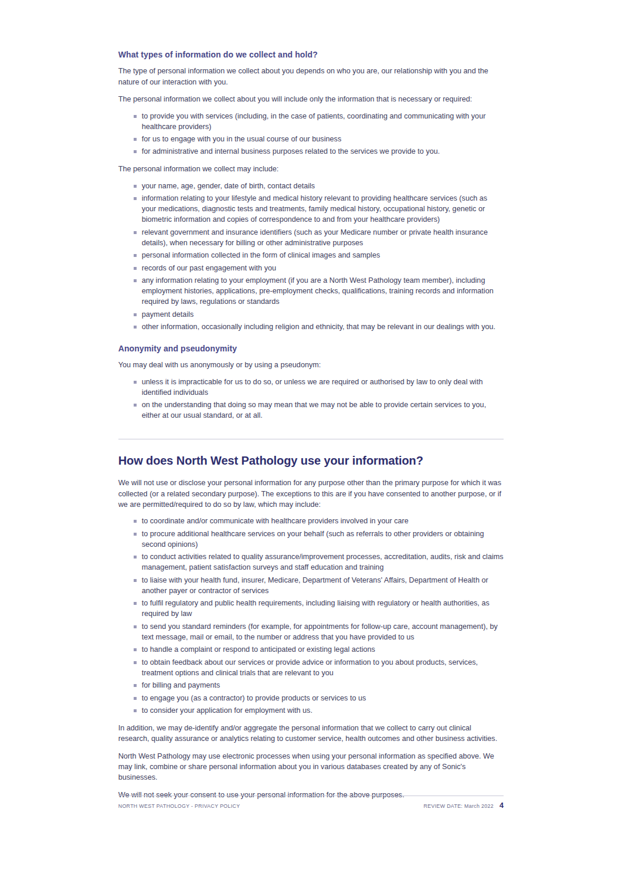What types of information do we collect and hold?
The type of personal information we collect about you depends on who you are, our relationship with you and the nature of our interaction with you.
The personal information we collect about you will include only the information that is necessary or required:
to provide you with services (including, in the case of patients, coordinating and communicating with your healthcare providers)
for us to engage with you in the usual course of our business
for administrative and internal business purposes related to the services we provide to you.
The personal information we collect may include:
your name, age, gender, date of birth, contact details
information relating to your lifestyle and medical history relevant to providing healthcare services (such as your medications, diagnostic tests and treatments, family medical history, occupational history, genetic or biometric information and copies of correspondence to and from your healthcare providers)
relevant government and insurance identifiers (such as your Medicare number or private health insurance details), when necessary for billing or other administrative purposes
personal information collected in the form of clinical images and samples
records of our past engagement with you
any information relating to your employment (if you are a North West Pathology team member), including employment histories, applications, pre-employment checks, qualifications, training records and information required by laws, regulations or standards
payment details
other information, occasionally including religion and ethnicity, that may be relevant in our dealings with you.
Anonymity and pseudonymity
You may deal with us anonymously or by using a pseudonym:
unless it is impracticable for us to do so, or unless we are required or authorised by law to only deal with identified individuals
on the understanding that doing so may mean that we may not be able to provide certain services to you, either at our usual standard, or at all.
How does North West Pathology use your information?
We will not use or disclose your personal information for any purpose other than the primary purpose for which it was collected (or a related secondary purpose). The exceptions to this are if you have consented to another purpose, or if we are permitted/required to do so by law, which may include:
to coordinate and/or communicate with healthcare providers involved in your care
to procure additional healthcare services on your behalf (such as referrals to other providers or obtaining second opinions)
to conduct activities related to quality assurance/improvement processes, accreditation, audits, risk and claims management, patient satisfaction surveys and staff education and training
to liaise with your health fund, insurer, Medicare, Department of Veterans' Affairs, Department of Health or another payer or contractor of services
to fulfil regulatory and public health requirements, including liaising with regulatory or health authorities, as required by law
to send you standard reminders (for example, for appointments for follow-up care, account management), by text message, mail or email, to the number or address that you have provided to us
to handle a complaint or respond to anticipated or existing legal actions
to obtain feedback about our services or provide advice or information to you about products, services, treatment options and clinical trials that are relevant to you
for billing and payments
to engage you (as a contractor) to provide products or services to us
to consider your application for employment with us.
In addition, we may de-identify and/or aggregate the personal information that we collect to carry out clinical research, quality assurance or analytics relating to customer service, health outcomes and other business activities.
North West Pathology may use electronic processes when using your personal information as specified above. We may link, combine or share personal information about you in various databases created by any of Sonic's businesses.
We will not seek your consent to use your personal information for the above purposes.
NORTH WEST PATHOLOGY - PRIVACY POLICY REVIEW DATE: March 2022 4